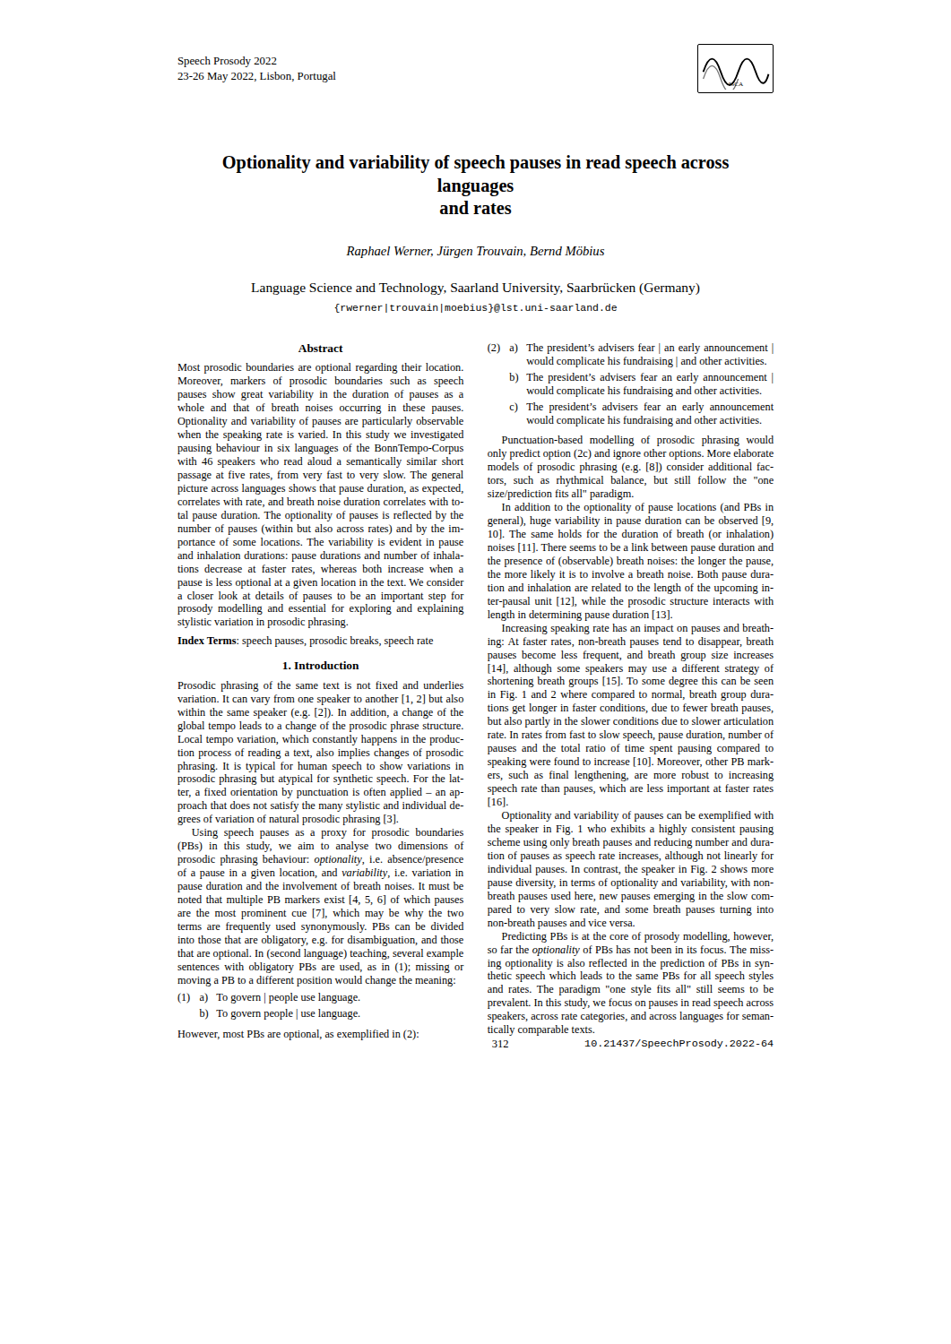Speech Prosody 2022
23-26 May 2022, Lisbon, Portugal
ISCA
Optionality and variability of speech pauses in read speech across languages
and rates
Raphael Werner, Jürgen Trouvain, Bernd Möbius
Language Science and Technology, Saarland University, Saarbrücken (Germany)
{rwerner|trouvain|moebius}@lst.uni-saarland.de
Abstract
Most prosodic boundaries are optional regarding their location. Moreover, markers of prosodic boundaries such as speech pauses show great variability in the duration of pauses as a whole and that of breath noises occurring in these pauses. Optionality and variability of pauses are particularly observable when the speaking rate is varied. In this study we investigated pausing behaviour in six languages of the BonnTempo-Corpus with 46 speakers who read aloud a semantically similar short passage at five rates, from very fast to very slow. The general picture across languages shows that pause duration, as expected, correlates with rate, and breath noise duration correlates with total pause duration. The optionality of pauses is reflected by the number of pauses (within but also across rates) and by the importance of some locations. The variability is evident in pause and inhalation durations: pause durations and number of inhalations decrease at faster rates, whereas both increase when a pause is less optional at a given location in the text. We consider a closer look at details of pauses to be an important step for prosody modelling and essential for exploring and explaining stylistic variation in prosodic phrasing.
Index Terms: speech pauses, prosodic breaks, speech rate
1. Introduction
Prosodic phrasing of the same text is not fixed and underlies variation. It can vary from one speaker to another [1, 2] but also within the same speaker (e.g. [2]). In addition, a change of the global tempo leads to a change of the prosodic phrase structure. Local tempo variation, which constantly happens in the production process of reading a text, also implies changes of prosodic phrasing. It is typical for human speech to show variations in prosodic phrasing but atypical for synthetic speech. For the latter, a fixed orientation by punctuation is often applied – an approach that does not satisfy the many stylistic and individual degrees of variation of natural prosodic phrasing [3].
Using speech pauses as a proxy for prosodic boundaries (PBs) in this study, we aim to analyse two dimensions of prosodic phrasing behaviour: optionality, i.e. absence/presence of a pause in a given location, and variability, i.e. variation in pause duration and the involvement of breath noises. It must be noted that multiple PB markers exist [4, 5, 6] of which pauses are the most prominent cue [7], which may be why the two terms are frequently used synonymously. PBs can be divided into those that are obligatory, e.g. for disambiguation, and those that are optional. In (second language) teaching, several example sentences with obligatory PBs are used, as in (1); missing or moving a PB to a different position would change the meaning:
(1)
a) To govern | people use language.
b) To govern people | use language.
However, most PBs are optional, as exemplified in (2):
(2)
a) The president’s advisers fear | an early announcement | would complicate his fundraising | and other activities.
b) The president’s advisers fear an early announcement | would complicate his fundraising and other activities.
c) The president’s advisers fear an early announcement would complicate his fundraising and other activities.
Punctuation-based modelling of prosodic phrasing would only predict option (2c) and ignore other options. More elaborate models of prosodic phrasing (e.g. [8]) consider additional factors, such as rhythmical balance, but still follow the "one size/prediction fits all" paradigm.
In addition to the optionality of pause locations (and PBs in general), huge variability in pause duration can be observed [9, 10]. The same holds for the duration of breath (or inhalation) noises [11]. There seems to be a link between pause duration and the presence of (observable) breath noises: the longer the pause, the more likely it is to involve a breath noise. Both pause duration and inhalation are related to the length of the upcoming inter-pausal unit [12], while the prosodic structure interacts with length in determining pause duration [13].
Increasing speaking rate has an impact on pauses and breathing: At faster rates, non-breath pauses tend to disappear, breath pauses become less frequent, and breath group size increases [14], although some speakers may use a different strategy of shortening breath groups [15]. To some degree this can be seen in Fig. 1 and 2 where compared to normal, breath group durations get longer in faster conditions, due to fewer breath pauses, but also partly in the slower conditions due to slower articulation rate. In rates from fast to slow speech, pause duration, number of pauses and the total ratio of time spent pausing compared to speaking were found to increase [10]. Moreover, other PB markers, such as final lengthening, are more robust to increasing speech rate than pauses, which are less important at faster rates [16].
Optionality and variability of pauses can be exemplified with the speaker in Fig. 1 who exhibits a highly consistent pausing scheme using only breath pauses and reducing number and duration of pauses as speech rate increases, although not linearly for individual pauses. In contrast, the speaker in Fig. 2 shows more pause diversity, in terms of optionality and variability, with non-breath pauses used here, new pauses emerging in the slow compared to very slow rate, and some breath pauses turning into non-breath pauses and vice versa.
Predicting PBs is at the core of prosody modelling, however, so far the optionality of PBs has not been in its focus. The missing optionality is also reflected in the prediction of PBs in synthetic speech which leads to the same PBs for all speech styles and rates. The paradigm "one style fits all" still seems to be prevalent. In this study, we focus on pauses in read speech across speakers, across rate categories, and across languages for semantically comparable texts.
312 10.21437/SpeechProsody.2022-64